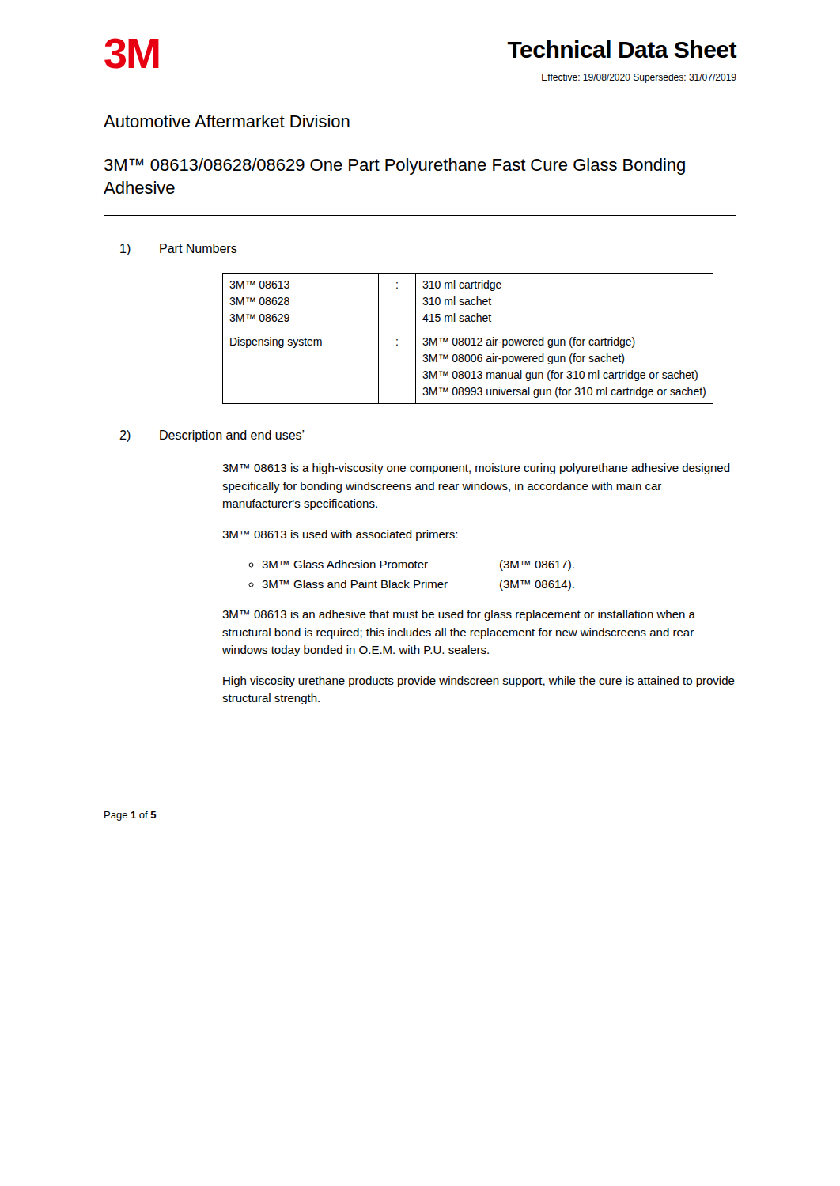3M
Technical Data Sheet
Effective: 19/08/2020 Supersedes: 31/07/2019
Automotive Aftermarket Division
3M™ 08613/08628/08629 One Part Polyurethane Fast Cure Glass Bonding Adhesive
Part Numbers
| 3M™ 08613 3M™ 08628 3M™ 08629 | : | 310 ml cartridge 310 ml sachet 415 ml sachet |
| Dispensing system | : | 3M™ 08012 air-powered gun (for cartridge) 3M™ 08006 air-powered gun (for sachet) 3M™ 08013 manual gun (for 310 ml cartridge or sachet) 3M™ 08993 universal gun (for 310 ml cartridge or sachet) |
Description and end uses’
3M™ 08613 is a high-viscosity one component, moisture curing polyurethane adhesive designed specifically for bonding windscreens and rear windows, in accordance with main car manufacturer's specifications.
3M™ 08613 is used with associated primers:
3M™ Glass Adhesion Promoter(3M™ 08617).
3M™ Glass and Paint Black Primer(3M™ 08614).
3M™ 08613 is an adhesive that must be used for glass replacement or installation when a structural bond is required; this includes all the replacement for new windscreens and rear windows today bonded in O.E.M. with P.U. sealers.
High viscosity urethane products provide windscreen support, while the cure is attained to provide structural strength.
Page 1 of 5